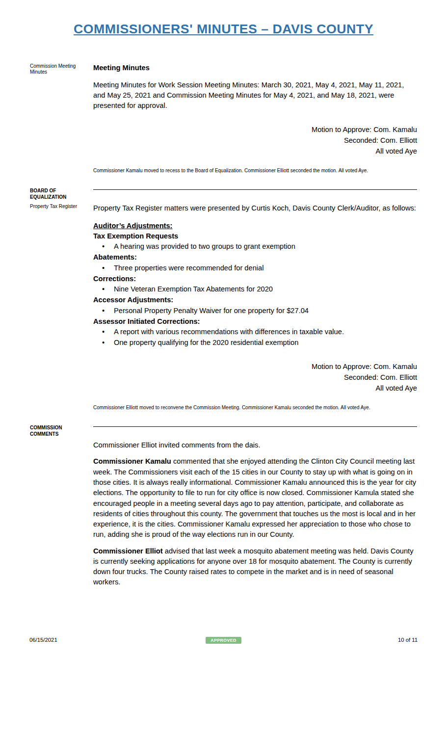COMMISSIONERS' MINUTES – DAVIS COUNTY
| Commission Meeting Minutes | Meeting Minutes Meeting Minutes for Work Session Meeting Minutes: March 30, 2021, May 4, 2021, May 11, 2021, and May 25, 2021 and Commission Meeting Minutes for May 4, 2021, and May 18, 2021, were presented for approval. Motion to Approve: Com. Kamalu Seconded: Com. Elliott All voted Aye Commissioner Kamalu moved to recess to the Board of Equalization. Commissioner Elliott seconded the motion. All voted Aye. |
| BOARD OF EQUALIZATION | |
| Property Tax Register | Property Tax Register matters were presented by Curtis Koch, Davis County Clerk/Auditor, as follows: Auditor’s Adjustments: Tax Exemption Requests A hearing was provided to two groups to grant exemption Abatements: Three properties were recommended for denial Corrections: Nine Veteran Exemption Tax Abatements for 2020 Accessor Adjustments: Personal Property Penalty Waiver for one property for $27.04 Assessor Initiated Corrections: A report with various recommendations with differences in taxable value. One property qualifying for the 2020 residential exemption Motion to Approve: Com. Kamalu Seconded: Com. Elliott All voted Aye Commissioner Elliott moved to reconvene the Commission Meeting. Commissioner Kamalu seconded the motion. All voted Aye. |
| COMMISSION COMMENTS | |
| | Commissioner Elliot invited comments from the dais. Commissioner Kamalu commented that she enjoyed attending the Clinton City Council meeting last week. The Commissioners visit each of the 15 cities in our County to stay up with what is going on in those cities. It is always really informational. Commissioner Kamalu announced this is the year for city elections. The opportunity to file to run for city office is now closed. Commissioner Kamula stated she encouraged people in a meeting several days ago to pay attention, participate, and collaborate as residents of cities throughout this county. The government that touches us the most is local and in her experience, it is the cities. Commissioner Kamalu expressed her appreciation to those who chose to run, adding she is proud of the way elections run in our County. Commissioner Elliot advised that last week a mosquito abatement meeting was held. Davis County is currently seeking applications for anyone over 18 for mosquito abatement. The County is currently down four trucks. The County raised rates to compete in the market and is in need of seasonal workers. |
06/15/2021
APPROVED
10 of 11